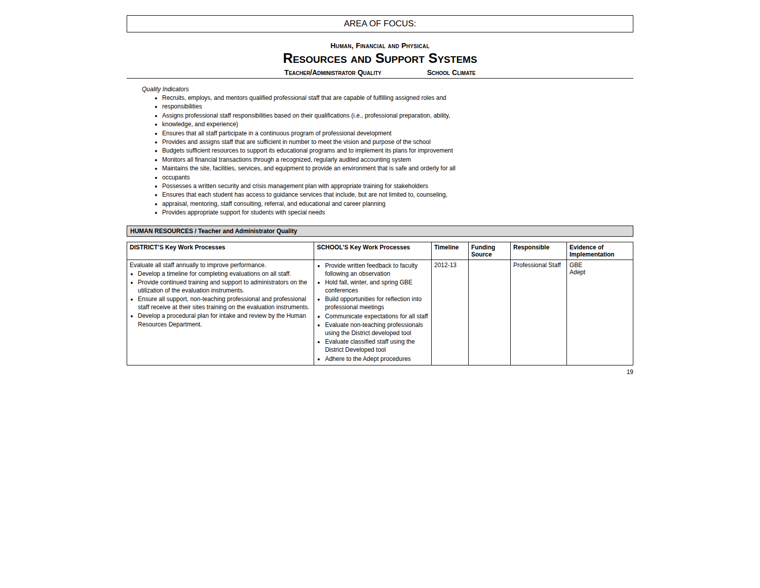AREA OF FOCUS:
Human, Financial and Physical
Resources and Support Systems
Teacher/Administrator Quality School Climate
Quality Indicators
Recruits, employs, and mentors qualified professional staff that are capable of fulfilling assigned roles and
responsibilities
Assigns professional staff responsibilities based on their qualifications (i.e., professional preparation, ability,
knowledge, and experience)
Ensures that all staff participate in a continuous program of professional development
Provides and assigns staff that are sufficient in number to meet the vision and purpose of the school
Budgets sufficient resources to support its educational programs and to implement its plans for improvement
Monitors all financial transactions through a recognized, regularly audited accounting system
Maintains the site, facilities, services, and equipment to provide an environment that is safe and orderly for all
occupants
Possesses a written security and crisis management plan with appropriate training for stakeholders
Ensures that each student has access to guidance services that include, but are not limited to, counseling,
appraisal, mentoring, staff consulting, referral, and educational and career planning
Provides appropriate support for students with special needs
HUMAN RESOURCES / Teacher and Administrator Quality
| DISTRICT’S Key Work Processes | SCHOOL’S Key Work Processes | Timeline | Funding Source | Responsible | Evidence of Implementation |
| --- | --- | --- | --- | --- | --- |
| Evaluate all staff annually to improve performance. Develop a timeline for completing evaluations on all staff. Provide continued training and support to administrators on the utilization of the evaluation instruments. Ensure all support, non-teaching professional and professional staff receive at their sites training on the evaluation instruments. Develop a procedural plan for intake and review by the Human Resources Department. | Provide written feedback to faculty following an observation Hold fall, winter, and spring GBE conferences Build opportunities for reflection into professional meetings Communicate expectations for all staff Evaluate non-teaching professionals using the District developed tool Evaluate classified staff using the District Developed tool Adhere to the Adept procedures | 2012-13 | | Professional Staff | GBE Adept |
19